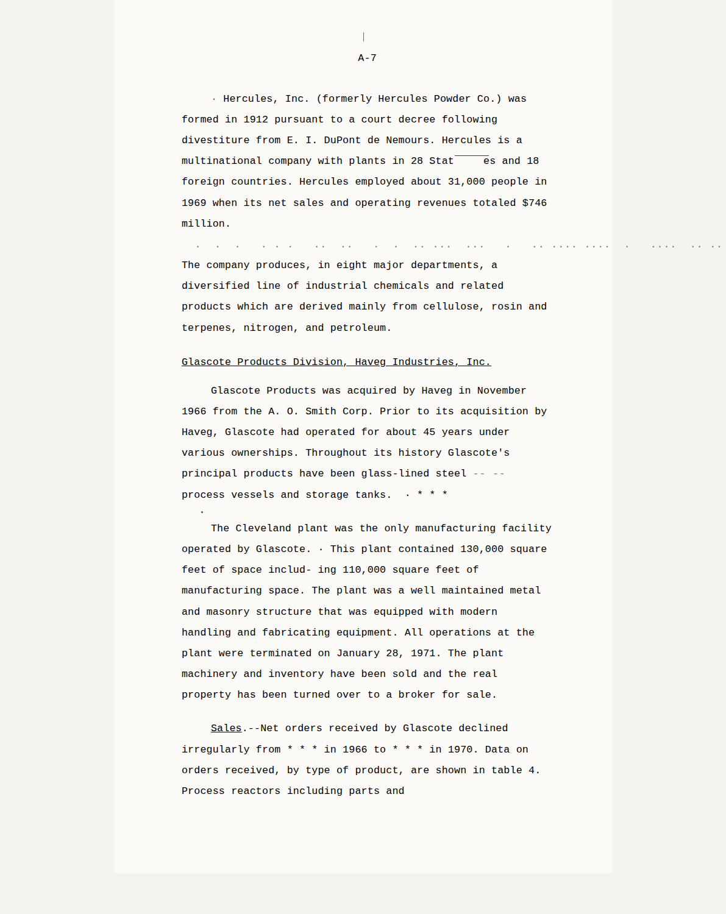A-7
· Hercules, Inc. (formerly Hercules Powder Co.) was formed in 1912 pursuant to a court decree following divestiture from E. I. DuPont de Nemours. Hercules is a multinational company with plants in 28 States and 18 foreign countries. Hercules employed about 31,000 people in 1969 when its net sales and operating revenues totaled $746 million. . . . . . . .. .. . . .. ... ... . .. .... .... . .... .. .. .
The company produces, in eight major departments, a diversified line of industrial chemicals and related products which are derived mainly from cellulose, rosin and terpenes, nitrogen, and petroleum.
Glascote Products Division, Haveg Industries, Inc.
Glascote Products was acquired by Haveg in November 1966 from the A. O. Smith Corp. Prior to its acquisition by Haveg, Glascote had operated for about 45 years under various ownerships. Throughout its history Glascote's principal products have been glass-lined steel -- --
process vessels and storage tanks. · * * *
The Cleveland plant was the only manufacturing facility operated by Glascote. · This plant contained 130,000 square feet of space includ- ing 110,000 square feet of manufacturing space. The plant was a well maintained metal and masonry structure that was equipped with modern handling and fabricating equipment. All operations at the plant were terminated on January 28, 1971. The plant machinery and inventory have been sold and the real property has been turned over to a broker for sale.
Sales.--Net orders received by Glascote declined irregularly from * * * in 1966 to * * * in 1970. Data on orders received, by type of product, are shown in table 4. Process reactors including parts and